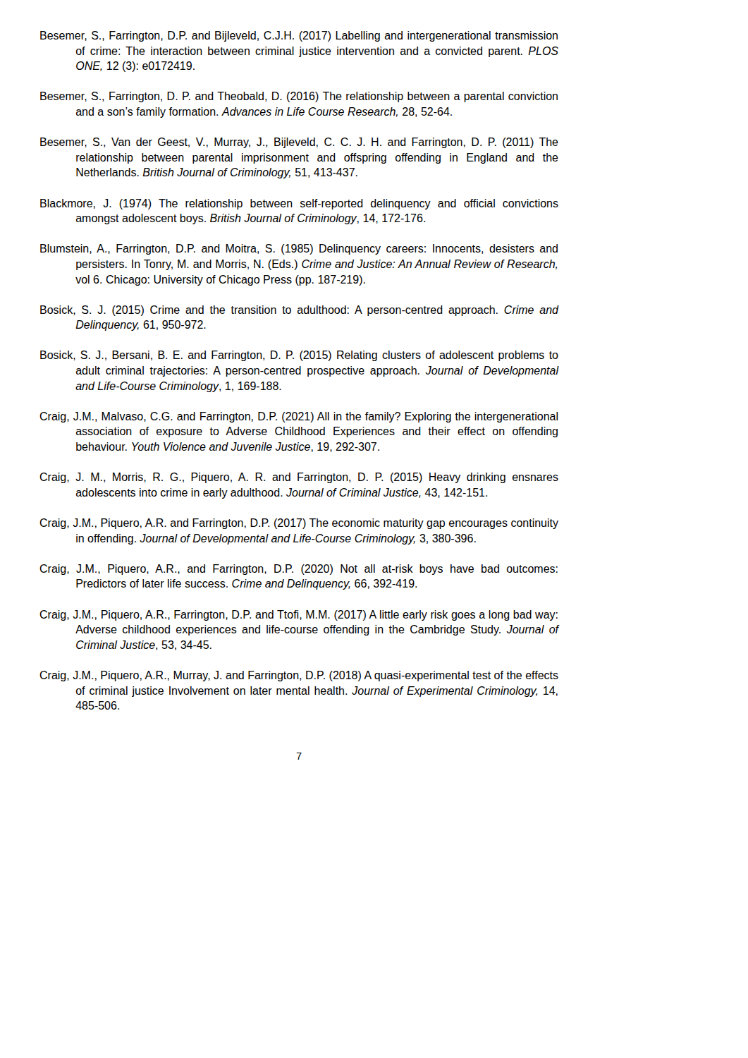Besemer, S., Farrington, D.P. and Bijleveld, C.J.H. (2017) Labelling and intergenerational transmission of crime: The interaction between criminal justice intervention and a convicted parent. PLOS ONE, 12 (3): e0172419.
Besemer, S., Farrington, D. P. and Theobald, D. (2016) The relationship between a parental conviction and a son’s family formation. Advances in Life Course Research, 28, 52-64.
Besemer, S., Van der Geest, V., Murray, J., Bijleveld, C. C. J. H. and Farrington, D. P. (2011) The relationship between parental imprisonment and offspring offending in England and the Netherlands. British Journal of Criminology, 51, 413-437.
Blackmore, J. (1974) The relationship between self-reported delinquency and official convictions amongst adolescent boys. British Journal of Criminology, 14, 172-176.
Blumstein, A., Farrington, D.P. and Moitra, S. (1985) Delinquency careers: Innocents, desisters and persisters. In Tonry, M. and Morris, N. (Eds.) Crime and Justice: An Annual Review of Research, vol 6. Chicago: University of Chicago Press (pp. 187-219).
Bosick, S. J. (2015) Crime and the transition to adulthood: A person-centred approach. Crime and Delinquency, 61, 950-972.
Bosick, S. J., Bersani, B. E. and Farrington, D. P. (2015) Relating clusters of adolescent problems to adult criminal trajectories: A person-centred prospective approach. Journal of Developmental and Life-Course Criminology, 1, 169-188.
Craig, J.M., Malvaso, C.G. and Farrington, D.P. (2021) All in the family? Exploring the intergenerational association of exposure to Adverse Childhood Experiences and their effect on offending behaviour. Youth Violence and Juvenile Justice, 19, 292-307.
Craig, J. M., Morris, R. G., Piquero, A. R. and Farrington, D. P. (2015) Heavy drinking ensnares adolescents into crime in early adulthood. Journal of Criminal Justice, 43, 142-151.
Craig, J.M., Piquero, A.R. and Farrington, D.P. (2017) The economic maturity gap encourages continuity in offending. Journal of Developmental and Life-Course Criminology, 3, 380-396.
Craig, J.M., Piquero, A.R., and Farrington, D.P. (2020) Not all at-risk boys have bad outcomes: Predictors of later life success. Crime and Delinquency, 66, 392-419.
Craig, J.M., Piquero, A.R., Farrington, D.P. and Ttofi, M.M. (2017) A little early risk goes a long bad way: Adverse childhood experiences and life-course offending in the Cambridge Study. Journal of Criminal Justice, 53, 34-45.
Craig, J.M., Piquero, A.R., Murray, J. and Farrington, D.P. (2018) A quasi-experimental test of the effects of criminal justice Involvement on later mental health. Journal of Experimental Criminology, 14, 485-506.
7